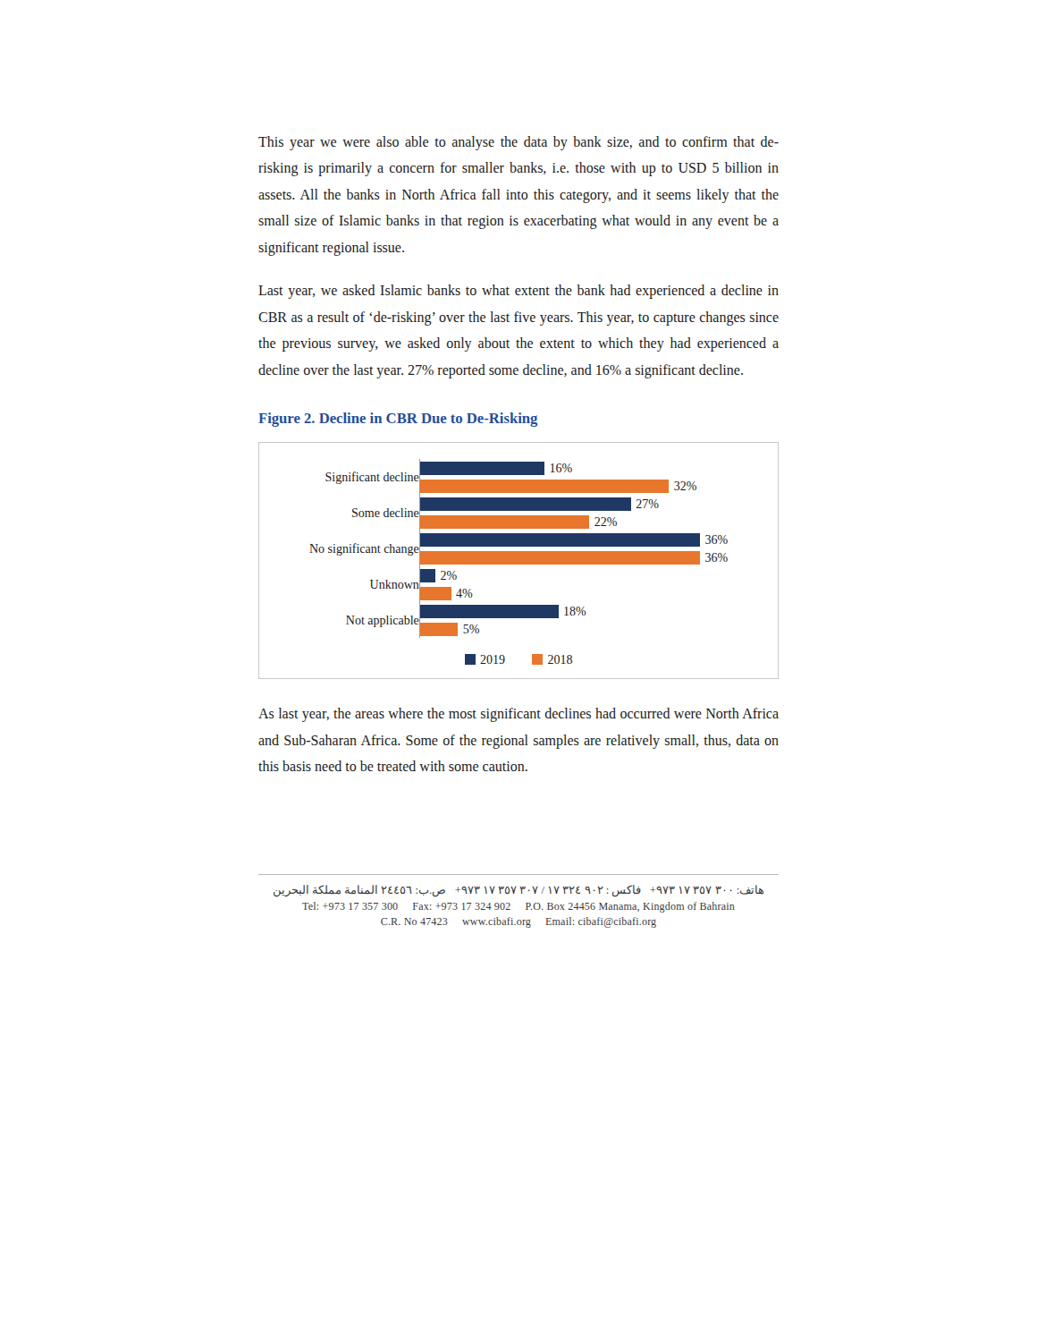This year we were also able to analyse the data by bank size, and to confirm that de-risking is primarily a concern for smaller banks, i.e. those with up to USD 5 billion in assets. All the banks in North Africa fall into this category, and it seems likely that the small size of Islamic banks in that region is exacerbating what would in any event be a significant regional issue.
Last year, we asked Islamic banks to what extent the bank had experienced a decline in CBR as a result of ‘de-risking’ over the last five years. This year, to capture changes since the previous survey, we asked only about the extent to which they had experienced a decline over the last year. 27% reported some decline, and 16% a significant decline.
Figure 2. Decline in CBR Due to De-Risking
| Significant decline | 16% 32% |
| Some decline | 27% 22% |
| No significant change | 36% 36% |
| Unknown | 2% 4% |
| Not applicable | 18% 5% |
2019 2018
As last year, the areas where the most significant declines had occurred were North Africa and Sub-Saharan Africa. Some of the regional samples are relatively small, thus, data on this basis need to be treated with some caution.
هاتف: ٣٠٠ ٣٥٧ ١٧ ٩٧٣+ فاكس : ٩٠٢ ٣٢٤ ١٧ / ٣٠٧ ٣٥٧ ١٧ ٩٧٣+ ص.ب: ٢٤٤٥٦ المنامة مملكة البحرين
Tel: +973 17 357 300 Fax: +973 17 324 902 P.O. Box 24456 Manama, Kingdom of Bahrain
C.R. No 47423 www.cibafi.org Email: cibafi@cibafi.org